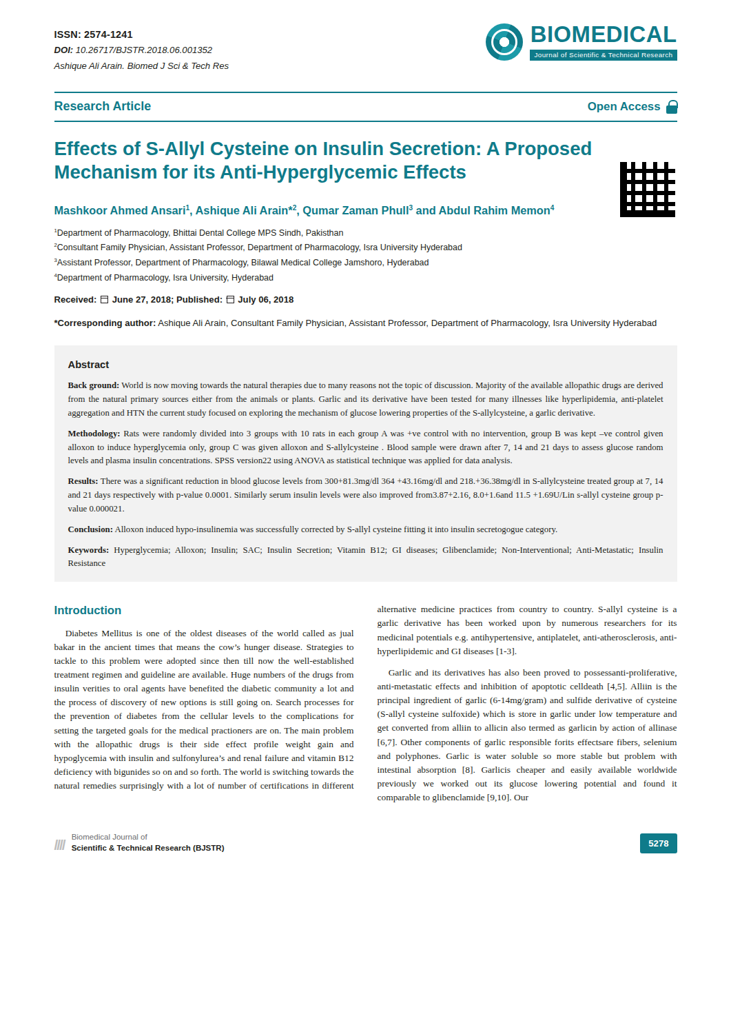ISSN: 2574-1241
DOI: 10.26717/BJSTR.2018.06.001352
Ashique Ali Arain. Biomed J Sci & Tech Res
BIOMEDICAL
Journal of Scientific & Technical Research
Research Article
Open Access
Effects of S-Allyl Cysteine on Insulin Secretion: A Proposed Mechanism for its Anti-Hyperglycemic Effects
Mashkoor Ahmed Ansari1, Ashique Ali Arain*2, Qumar Zaman Phull3 and Abdul Rahim Memon4
1Department of Pharmacology, Bhittai Dental College MPS Sindh, Pakisthan
2Consultant Family Physician, Assistant Professor, Department of Pharmacology, Isra University Hyderabad
3Assistant Professor, Department of Pharmacology, Bilawal Medical College Jamshoro, Hyderabad
4Department of Pharmacology, Isra University, Hyderabad
Received: June 27, 2018; Published: July 06, 2018
*Corresponding author: Ashique Ali Arain, Consultant Family Physician, Assistant Professor, Department of Pharmacology, Isra University Hyderabad
Abstract
Back ground: World is now moving towards the natural therapies due to many reasons not the topic of discussion. Majority of the available allopathic drugs are derived from the natural primary sources either from the animals or plants. Garlic and its derivative have been tested for many illnesses like hyperlipidemia, anti-platelet aggregation and HTN the current study focused on exploring the mechanism of glucose lowering properties of the S-allylcysteine, a garlic derivative.
Methodology: Rats were randomly divided into 3 groups with 10 rats in each group A was +ve control with no intervention, group B was kept –ve control given alloxon to induce hyperglycemia only, group C was given alloxon and S-allylcysteine . Blood sample were drawn after 7, 14 and 21 days to assess glucose random levels and plasma insulin concentrations. SPSS version22 using ANOVA as statistical technique was applied for data analysis.
Results: There was a significant reduction in blood glucose levels from 300+81.3mg/dl 364 +43.16mg/dl and 218.+36.38mg/dl in S-allylcysteine treated group at 7, 14 and 21 days respectively with p-value 0.0001. Similarly serum insulin levels were also improved from3.87+2.16, 8.0+1.6and 11.5 +1.69U/Lin s-allyl cysteine group p-value 0.000021.
Conclusion: Alloxon induced hypo-insulinemia was successfully corrected by S-allyl cysteine fitting it into insulin secretogogue category.
Keywords: Hyperglycemia; Alloxon; Insulin; SAC; Insulin Secretion; Vitamin B12; GI diseases; Glibenclamide; Non-Interventional; Anti-Metastatic; Insulin Resistance
Introduction
Diabetes Mellitus is one of the oldest diseases of the world called as jual bakar in the ancient times that means the cow’s hunger disease. Strategies to tackle to this problem were adopted since then till now the well-established treatment regimen and guideline are available. Huge numbers of the drugs from insulin verities to oral agents have benefited the diabetic community a lot and the process of discovery of new options is still going on. Search processes for the prevention of diabetes from the cellular levels to the complications for setting the targeted goals for the medical practioners are on. The main problem with the allopathic drugs is their side effect profile weight gain and hypoglycemia with insulin and sulfonylurea’s and renal failure and vitamin B12 deficiency with bigunides so on and so forth. The world is switching towards the natural remedies surprisingly with a lot of number of certifications in different alternative medicine practices from country to country. S-allyl cysteine is a garlic derivative has been worked upon by numerous researchers for its medicinal potentials e.g. antihypertensive, antiplatelet, anti-atherosclerosis, anti-hyperlipidemic and GI diseases [1-3].
Garlic and its derivatives has also been proved to possessanti-proliferative, anti-metastatic effects and inhibition of apoptotic celldeath [4,5]. Alliin is the principal ingredient of garlic (6-14mg/gram) and sulfide derivative of cysteine (S-allyl cysteine sulfoxide) which is store in garlic under low temperature and get converted from alliin to allicin also termed as garlicin by action of allinase [6,7]. Other components of garlic responsible forits effectsare fibers, selenium and polyphones. Garlic is water soluble so more stable but problem with intestinal absorption [8]. Garlicis cheaper and easily available worldwide previously we worked out its glucose lowering potential and found it comparable to glibenclamide [9,10]. Our
////
Biomedical Journal of
Scientific & Technical Research (BJSTR)
5278